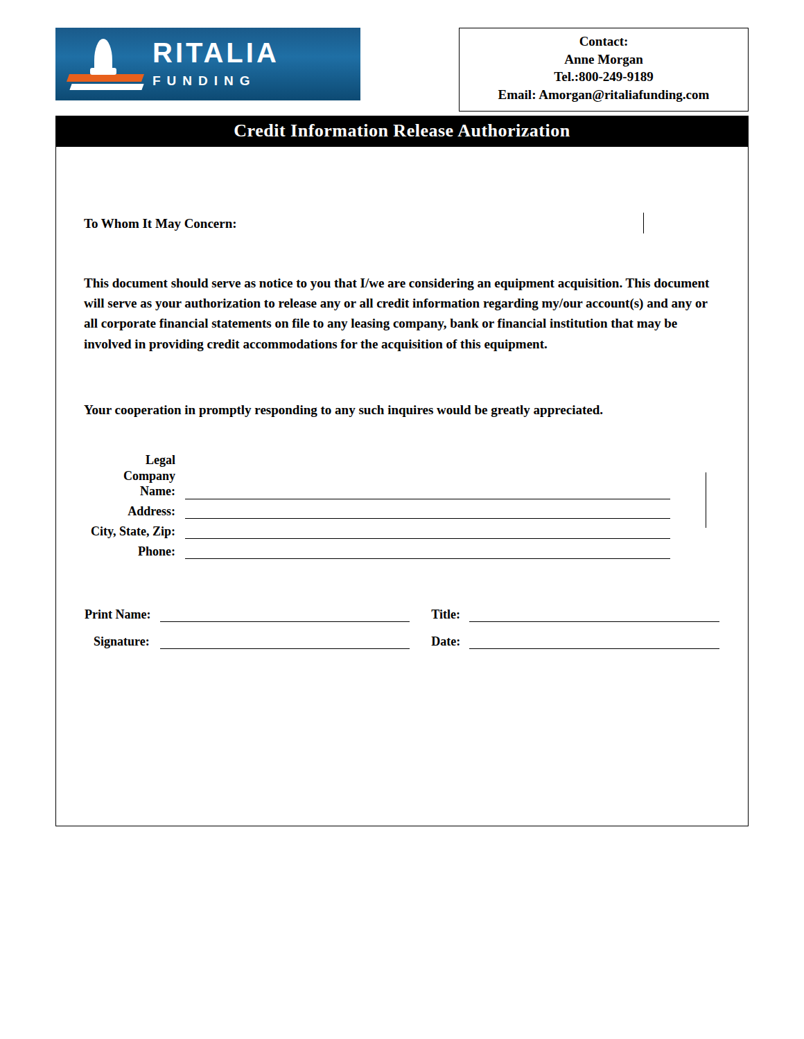RITALIA
FUNDING
Contact:
Anne Morgan
Tel.:800-249-9189
Email: Amorgan@ritaliafunding.com
Credit Information Release Authorization
To Whom It May Concern:
This document should serve as notice to you that I/we are considering an equipment acquisition. This document will serve as your authorization to release any or all credit information regarding my/our account(s) and any or all corporate financial statements on file to any leasing company, bank or financial institution that may be involved in providing credit accommodations for the acquisition of this equipment.
Your cooperation in promptly responding to any such inquires would be greatly appreciated.
| Legal Company Name: | |
| Address: | |
| City, State, Zip: | |
| Phone: | |
| Print Name: | | Title: | |
| Signature: | | Date: | |